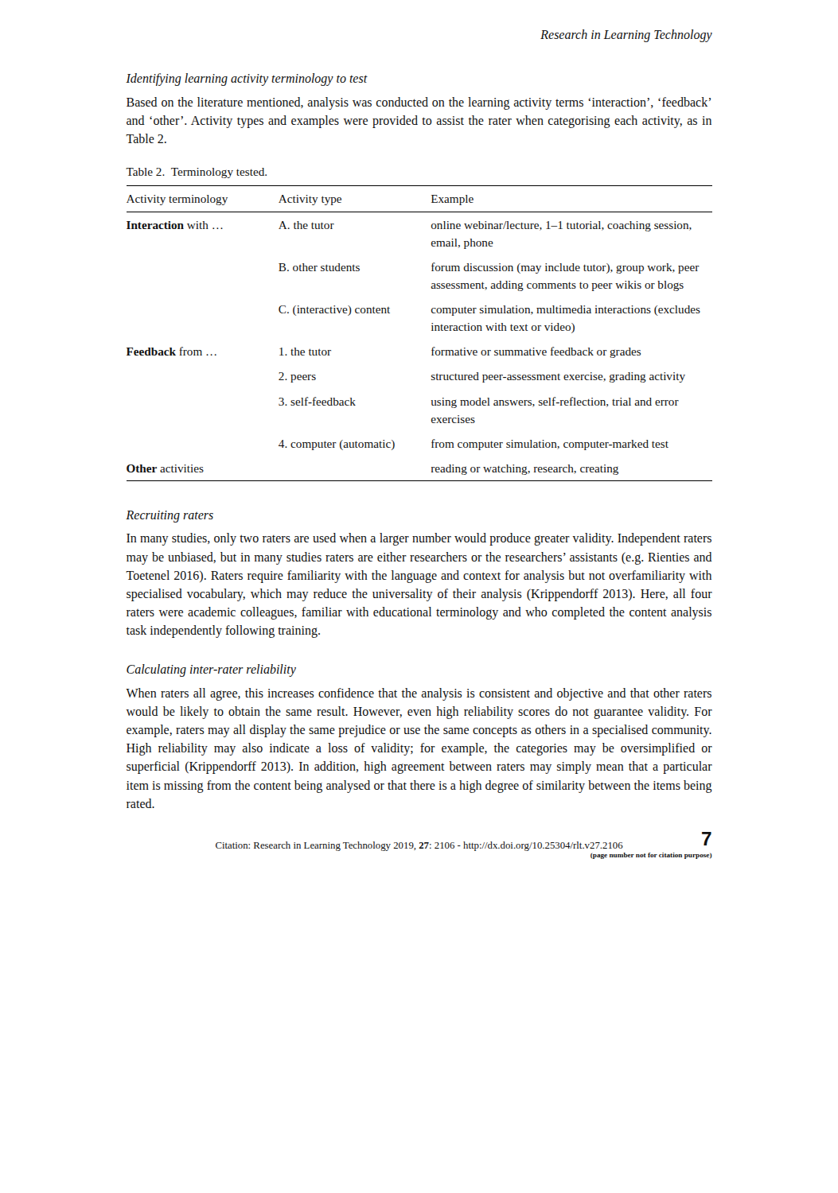Research in Learning Technology
Identifying learning activity terminology to test
Based on the literature mentioned, analysis was conducted on the learning activity terms ‘interaction’, ‘feedback’ and ‘other’. Activity types and examples were provided to assist the rater when categorising each activity, as in Table 2.
Table 2. Terminology tested.
| Activity terminology | Activity type | Example |
| --- | --- | --- |
| Interaction with … | A. the tutor | online webinar/lecture, 1–1 tutorial, coaching session, email, phone |
| B. other students | forum discussion (may include tutor), group work, peer assessment, adding comments to peer wikis or blogs |
| C. (interactive) content | computer simulation, multimedia interactions (excludes interaction with text or video) |
| Feedback from … | 1. the tutor | formative or summative feedback or grades |
| 2. peers | structured peer-assessment exercise, grading activity |
| 3. self-feedback | using model answers, self-reflection, trial and error exercises |
| 4. computer (automatic) | from computer simulation, computer-marked test |
| Other activities | | reading or watching, research, creating |
Recruiting raters
In many studies, only two raters are used when a larger number would produce greater validity. Independent raters may be unbiased, but in many studies raters are either researchers or the researchers’ assistants (e.g. Rienties and Toetenel 2016). Raters require familiarity with the language and context for analysis but not overfamiliarity with specialised vocabulary, which may reduce the universality of their analysis (Krippendorff 2013). Here, all four raters were academic colleagues, familiar with educational terminology and who completed the content analysis task independently following training.
Calculating inter-rater reliability
When raters all agree, this increases confidence that the analysis is consistent and objective and that other raters would be likely to obtain the same result. However, even high reliability scores do not guarantee validity. For example, raters may all display the same prejudice or use the same concepts as others in a specialised community. High reliability may also indicate a loss of validity; for example, the categories may be oversimplified or superficial (Krippendorff 2013). In addition, high agreement between raters may simply mean that a particular item is missing from the content being analysed or that there is a high degree of similarity between the items being rated.
Citation: Research in Learning Technology 2019, 27: 2106 - http://dx.doi.org/10.25304/rlt.v27.2106 7 (page number not for citation purpose)